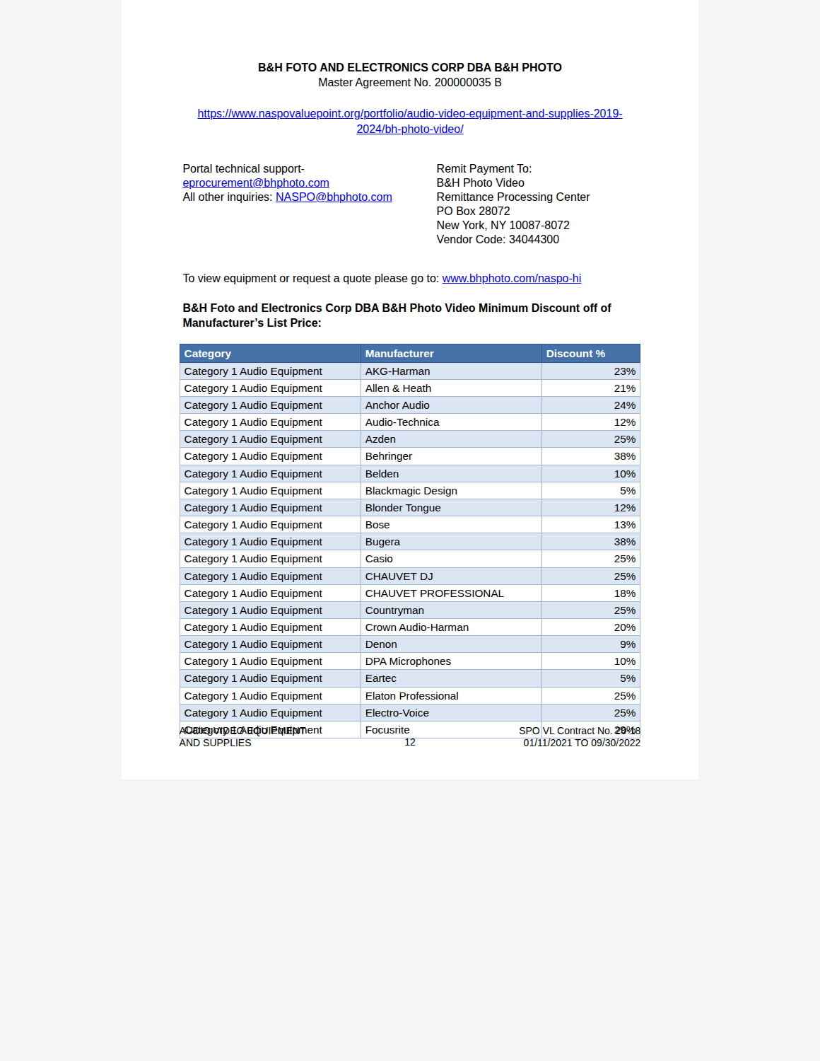B&H FOTO AND ELECTRONICS CORP DBA B&H PHOTO
Master Agreement No. 200000035 B
https://www.naspovaluepoint.org/portfolio/audio-video-equipment-and-supplies-2019-2024/bh-photo-video/
Portal technical support- eprocurement@bhphoto.com
All other inquiries: NASPO@bhphoto.com
Remit Payment To:
B&H Photo Video
Remittance Processing Center
PO Box 28072
New York, NY 10087-8072
Vendor Code: 34044300
To view equipment or request a quote please go to: www.bhphoto.com/naspo-hi
B&H Foto and Electronics Corp DBA B&H Photo Video Minimum Discount off of Manufacturer’s List Price:
| Category | Manufacturer | Discount % |
| --- | --- | --- |
| Category 1 Audio Equipment | AKG-Harman | 23% |
| Category 1 Audio Equipment | Allen & Heath | 21% |
| Category 1 Audio Equipment | Anchor Audio | 24% |
| Category 1 Audio Equipment | Audio-Technica | 12% |
| Category 1 Audio Equipment | Azden | 25% |
| Category 1 Audio Equipment | Behringer | 38% |
| Category 1 Audio Equipment | Belden | 10% |
| Category 1 Audio Equipment | Blackmagic Design | 5% |
| Category 1 Audio Equipment | Blonder Tongue | 12% |
| Category 1 Audio Equipment | Bose | 13% |
| Category 1 Audio Equipment | Bugera | 38% |
| Category 1 Audio Equipment | Casio | 25% |
| Category 1 Audio Equipment | CHAUVET DJ | 25% |
| Category 1 Audio Equipment | CHAUVET PROFESSIONAL | 18% |
| Category 1 Audio Equipment | Countryman | 25% |
| Category 1 Audio Equipment | Crown Audio-Harman | 20% |
| Category 1 Audio Equipment | Denon | 9% |
| Category 1 Audio Equipment | DPA Microphones | 10% |
| Category 1 Audio Equipment | Eartec | 5% |
| Category 1 Audio Equipment | Elaton Professional | 25% |
| Category 1 Audio Equipment | Electro-Voice | 25% |
| Category 1 Audio Equipment | Focusrite | 29% |
AUDIO VIDEO EQUIPMENT
AND SUPPLIES
12
SPO VL Contract No. 20-18
01/11/2021 TO 09/30/2022